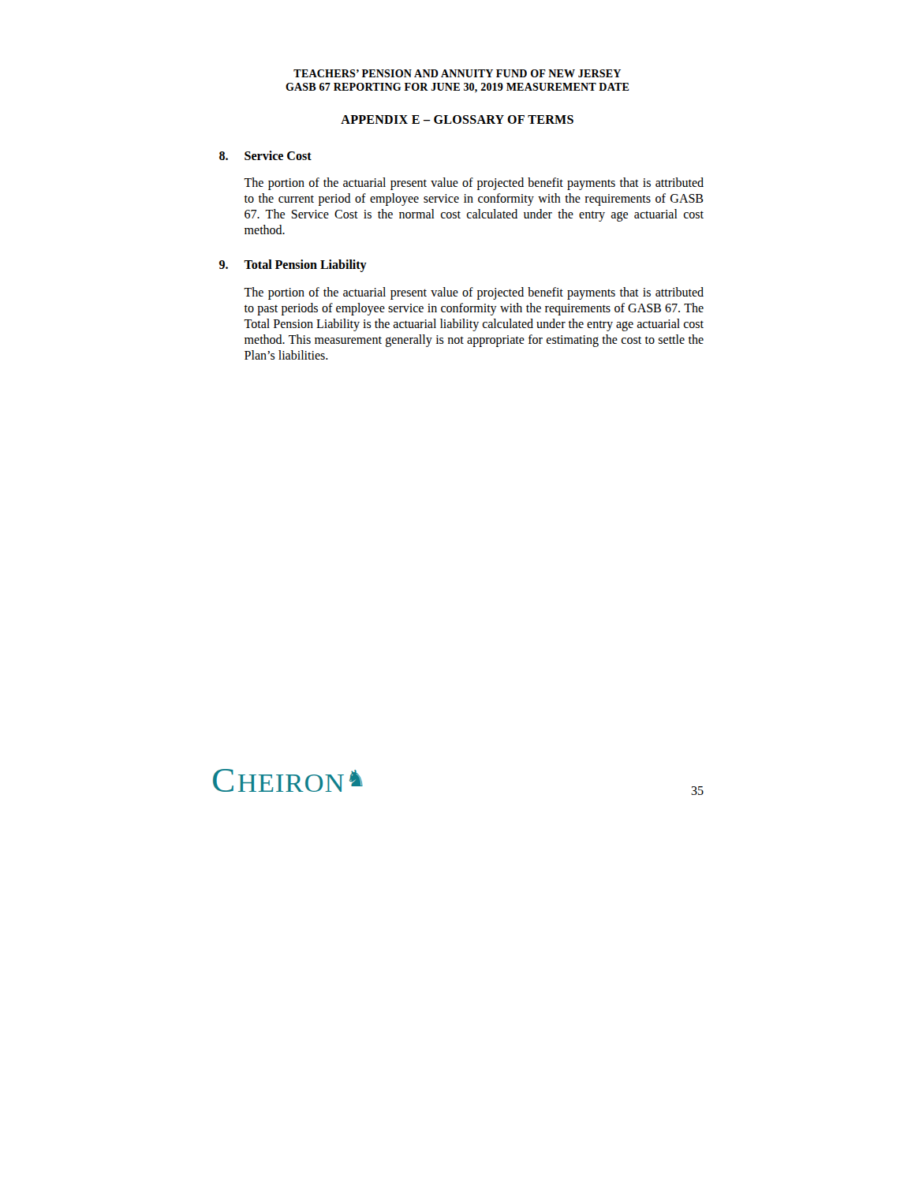Teachers’ Pension and Annuity Fund of New Jersey
GASB 67 Reporting for June 30, 2019 Measurement Date
APPENDIX E – GLOSSARY OF TERMS
8.
Service Cost
The portion of the actuarial present value of projected benefit payments that is attributed to the current period of employee service in conformity with the requirements of GASB 67. The Service Cost is the normal cost calculated under the entry age actuarial cost method.
9.
Total Pension Liability
The portion of the actuarial present value of projected benefit payments that is attributed to past periods of employee service in conformity with the requirements of GASB 67. The Total Pension Liability is the actuarial liability calculated under the entry age actuarial cost method. This measurement generally is not appropriate for estimating the cost to settle the Plan’s liabilities.
CHEIRON♞
35